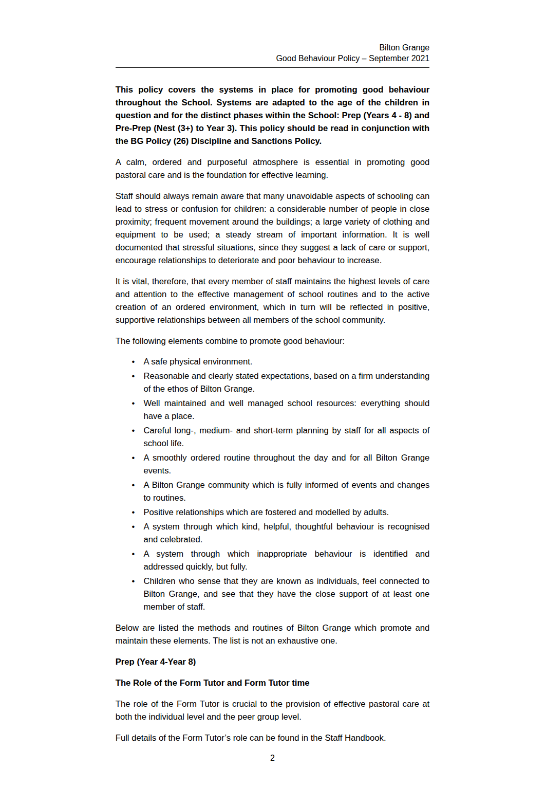Bilton Grange Good Behaviour Policy – September 2021
This policy covers the systems in place for promoting good behaviour throughout the School. Systems are adapted to the age of the children in question and for the distinct phases within the School: Prep (Years 4 - 8) and Pre-Prep (Nest (3+) to Year 3). This policy should be read in conjunction with the BG Policy (26) Discipline and Sanctions Policy.
A calm, ordered and purposeful atmosphere is essential in promoting good pastoral care and is the foundation for effective learning.
Staff should always remain aware that many unavoidable aspects of schooling can lead to stress or confusion for children: a considerable number of people in close proximity; frequent movement around the buildings; a large variety of clothing and equipment to be used; a steady stream of important information. It is well documented that stressful situations, since they suggest a lack of care or support, encourage relationships to deteriorate and poor behaviour to increase.
It is vital, therefore, that every member of staff maintains the highest levels of care and attention to the effective management of school routines and to the active creation of an ordered environment, which in turn will be reflected in positive, supportive relationships between all members of the school community.
The following elements combine to promote good behaviour:
A safe physical environment.
Reasonable and clearly stated expectations, based on a firm understanding of the ethos of Bilton Grange.
Well maintained and well managed school resources: everything should have a place.
Careful long-, medium- and short-term planning by staff for all aspects of school life.
A smoothly ordered routine throughout the day and for all Bilton Grange events.
A Bilton Grange community which is fully informed of events and changes to routines.
Positive relationships which are fostered and modelled by adults.
A system through which kind, helpful, thoughtful behaviour is recognised and celebrated.
A system through which inappropriate behaviour is identified and addressed quickly, but fully.
Children who sense that they are known as individuals, feel connected to Bilton Grange, and see that they have the close support of at least one member of staff.
Below are listed the methods and routines of Bilton Grange which promote and maintain these elements. The list is not an exhaustive one.
Prep (Year 4-Year 8)
The Role of the Form Tutor and Form Tutor time
The role of the Form Tutor is crucial to the provision of effective pastoral care at both the individual level and the peer group level.
Full details of the Form Tutor’s role can be found in the Staff Handbook.
2